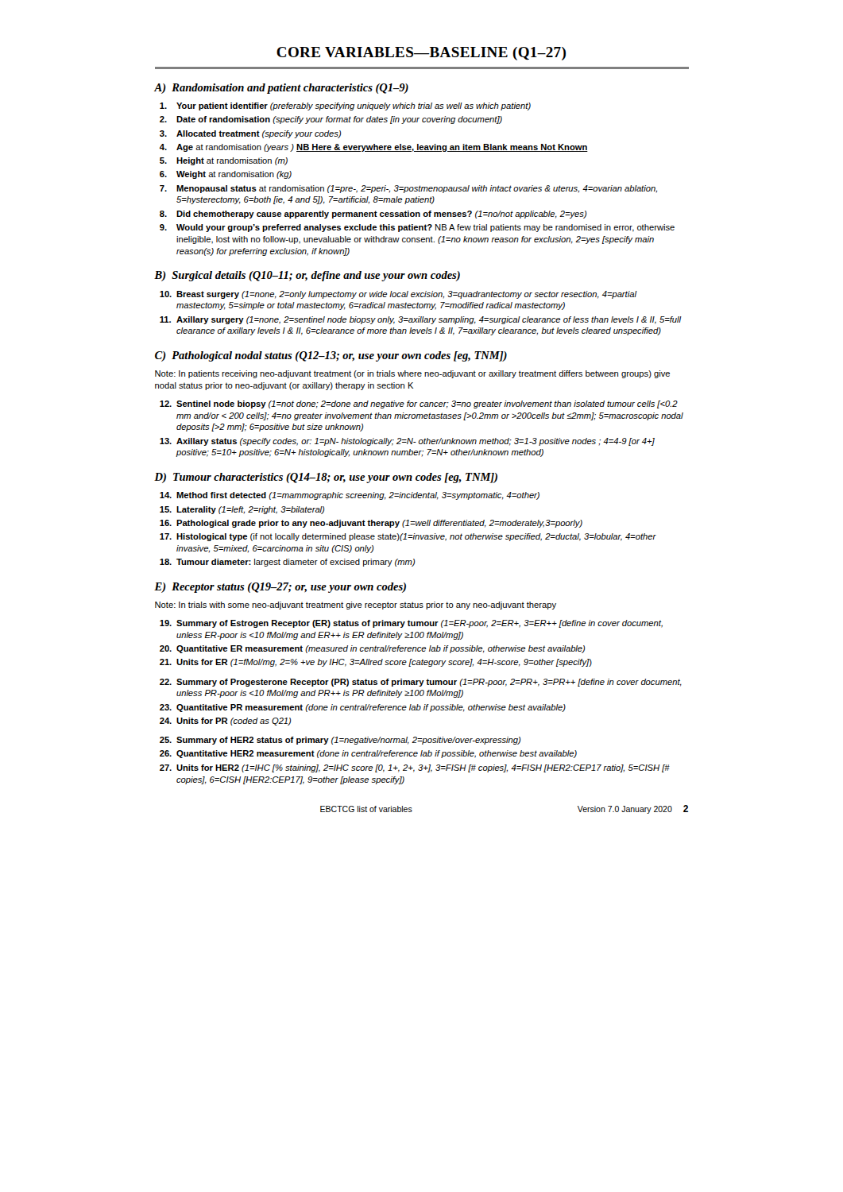CORE VARIABLES—BASELINE (Q1–27)
A) Randomisation and patient characteristics (Q1–9)
1. Your patient identifier (preferably specifying uniquely which trial as well as which patient)
2. Date of randomisation (specify your format for dates [in your covering document])
3. Allocated treatment (specify your codes)
4. Age at randomisation (years ) NB Here & everywhere else, leaving an item Blank means Not Known
5. Height at randomisation (m)
6. Weight at randomisation (kg)
7. Menopausal status at randomisation (1=pre-, 2=peri-, 3=postmenopausal with intact ovaries & uterus, 4=ovarian ablation, 5=hysterectomy, 6=both [ie, 4 and 5]), 7=artificial, 8=male patient)
8. Did chemotherapy cause apparently permanent cessation of menses? (1=no/not applicable, 2=yes)
9. Would your group’s preferred analyses exclude this patient? NB A few trial patients may be randomised in error, otherwise ineligible, lost with no follow-up, unevaluable or withdraw consent. (1=no known reason for exclusion, 2=yes [specify main reason(s) for preferring exclusion, if known])
B) Surgical details (Q10–11; or, define and use your own codes)
10. Breast surgery (1=none, 2=only lumpectomy or wide local excision, 3=quadrantectomy or sector resection, 4=partial mastectomy, 5=simple or total mastectomy, 6=radical mastectomy, 7=modified radical mastectomy)
11. Axillary surgery (1=none, 2=sentinel node biopsy only, 3=axillary sampling, 4=surgical clearance of less than levels I & II, 5=full clearance of axillary levels I & II, 6=clearance of more than levels I & II, 7=axillary clearance, but levels cleared unspecified)
C) Pathological nodal status (Q12–13; or, use your own codes [eg, TNM])
Note: In patients receiving neo-adjuvant treatment (or in trials where neo-adjuvant or axillary treatment differs between groups) give nodal status prior to neo-adjuvant (or axillary) therapy in section K
12. Sentinel node biopsy (1=not done; 2=done and negative for cancer; 3=no greater involvement than isolated tumour cells [<0.2 mm and/or < 200 cells]; 4=no greater involvement than micrometastases [>0.2mm or >200cells but ≤2mm]; 5=macroscopic nodal deposits [>2 mm]; 6=positive but size unknown)
13. Axillary status (specify codes, or: 1=pN- histologically; 2=N- other/unknown method; 3=1-3 positive nodes ; 4=4-9 [or 4+] positive; 5=10+ positive; 6=N+ histologically, unknown number; 7=N+ other/unknown method)
D) Tumour characteristics (Q14–18; or, use your own codes [eg, TNM])
14. Method first detected (1=mammographic screening, 2=incidental, 3=symptomatic, 4=other)
15. Laterality (1=left, 2=right, 3=bilateral)
16. Pathological grade prior to any neo-adjuvant therapy (1=well differentiated, 2=moderately,3=poorly)
17. Histological type (if not locally determined please state)(1=invasive, not otherwise specified, 2=ductal, 3=lobular, 4=other invasive, 5=mixed, 6=carcinoma in situ (CIS) only)
18. Tumour diameter: largest diameter of excised primary (mm)
E) Receptor status (Q19–27; or, use your own codes)
Note: In trials with some neo-adjuvant treatment give receptor status prior to any neo-adjuvant therapy
19. Summary of Estrogen Receptor (ER) status of primary tumour (1=ER-poor, 2=ER+, 3=ER++ [define in cover document, unless ER-poor is <10 fMol/mg and ER++ is ER definitely ≥100 fMol/mg])
20. Quantitative ER measurement (measured in central/reference lab if possible, otherwise best available)
21. Units for ER (1=fMol/mg, 2=% +ve by IHC, 3=Allred score [category score], 4=H-score, 9=other [specify])
22. Summary of Progesterone Receptor (PR) status of primary tumour (1=PR-poor, 2=PR+, 3=PR++ [define in cover document, unless PR-poor is <10 fMol/mg and PR++ is PR definitely ≥100 fMol/mg])
23. Quantitative PR measurement (done in central/reference lab if possible, otherwise best available)
24. Units for PR (coded as Q21)
25. Summary of HER2 status of primary (1=negative/normal, 2=positive/over-expressing)
26. Quantitative HER2 measurement (done in central/reference lab if possible, otherwise best available)
27. Units for HER2 (1=IHC [% staining], 2=IHC score [0, 1+, 2+, 3+], 3=FISH [# copies], 4=FISH [HER2:CEP17 ratio], 5=CISH [# copies], 6=CISH [HER2:CEP17], 9=other [please specify])
EBCTCG list of variables
Version 7.0 January 20202